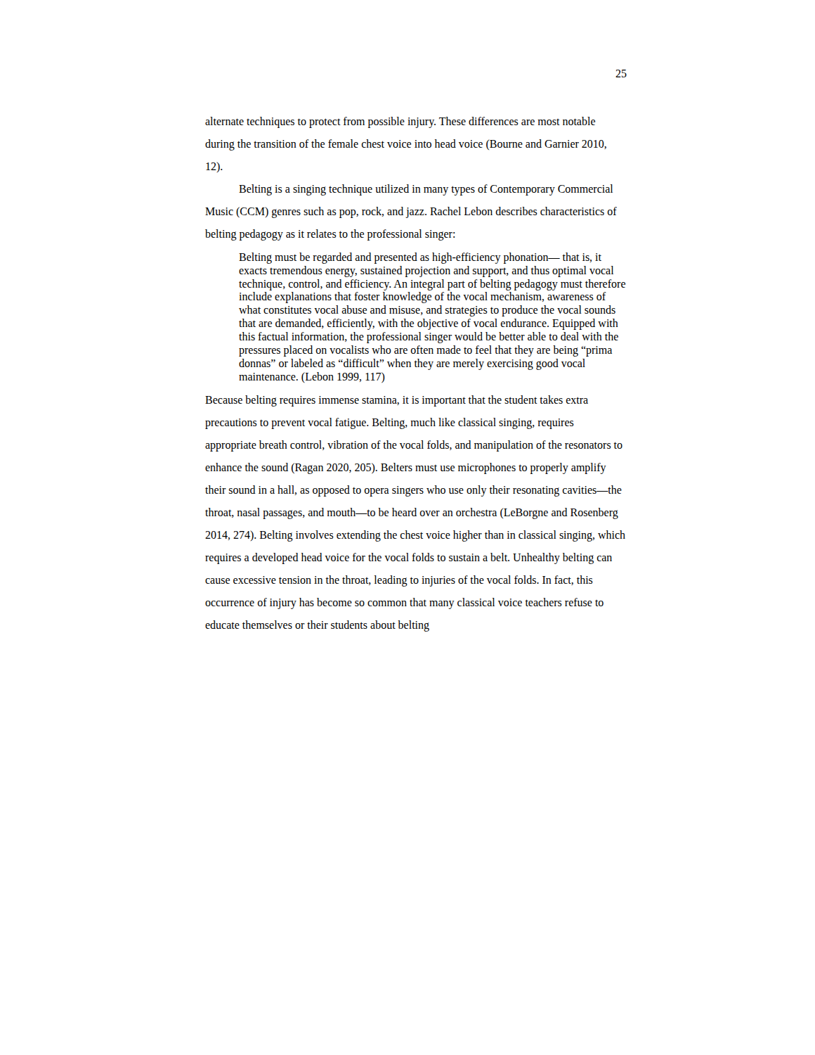25
alternate techniques to protect from possible injury. These differences are most notable during the transition of the female chest voice into head voice (Bourne and Garnier 2010, 12).
Belting is a singing technique utilized in many types of Contemporary Commercial Music (CCM) genres such as pop, rock, and jazz. Rachel Lebon describes characteristics of belting pedagogy as it relates to the professional singer:
Belting must be regarded and presented as high-efficiency phonation— that is, it exacts tremendous energy, sustained projection and support, and thus optimal vocal technique, control, and efficiency. An integral part of belting pedagogy must therefore include explanations that foster knowledge of the vocal mechanism, awareness of what constitutes vocal abuse and misuse, and strategies to produce the vocal sounds that are demanded, efficiently, with the objective of vocal endurance. Equipped with this factual information, the professional singer would be better able to deal with the pressures placed on vocalists who are often made to feel that they are being “prima donnas” or labeled as “difficult” when they are merely exercising good vocal maintenance. (Lebon 1999, 117)
Because belting requires immense stamina, it is important that the student takes extra precautions to prevent vocal fatigue. Belting, much like classical singing, requires appropriate breath control, vibration of the vocal folds, and manipulation of the resonators to enhance the sound (Ragan 2020, 205). Belters must use microphones to properly amplify their sound in a hall, as opposed to opera singers who use only their resonating cavities—the throat, nasal passages, and mouth—to be heard over an orchestra (LeBorgne and Rosenberg 2014, 274). Belting involves extending the chest voice higher than in classical singing, which requires a developed head voice for the vocal folds to sustain a belt. Unhealthy belting can cause excessive tension in the throat, leading to injuries of the vocal folds. In fact, this occurrence of injury has become so common that many classical voice teachers refuse to educate themselves or their students about belting